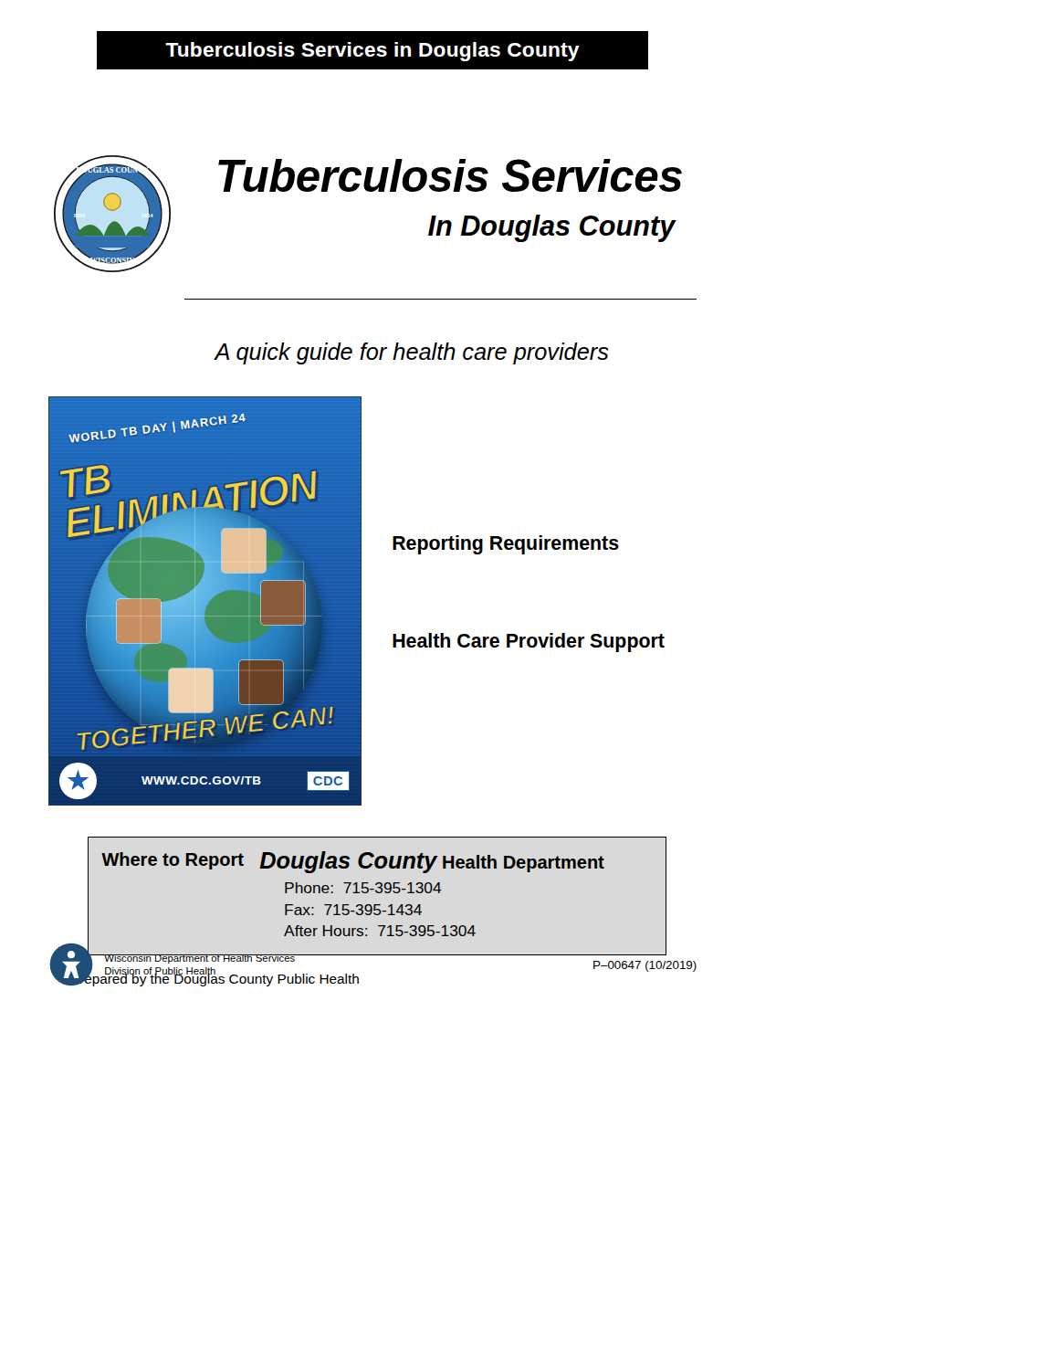Tuberculosis Services in Douglas County
DOUGLAS COUNTY WISCONSIN 1854 1854
Tuberculosis Services
In Douglas County
A quick guide for health care providers
WORLD TB DAY | MARCH 24
TB ELIMINATION
TOGETHER WE CAN!
WWW.CDC.GOV/TB
CDC
Reporting Requirements
Health Care Provider Support
Where to Report
Douglas County Health Department
Phone: 715-395-1304
Fax: 715-395-1434
After Hours: 715-395-1304
Prepared by the Douglas County Public Health
Wisconsin Department of Health Services
Division of Public Health
P–00647 (10/2019)